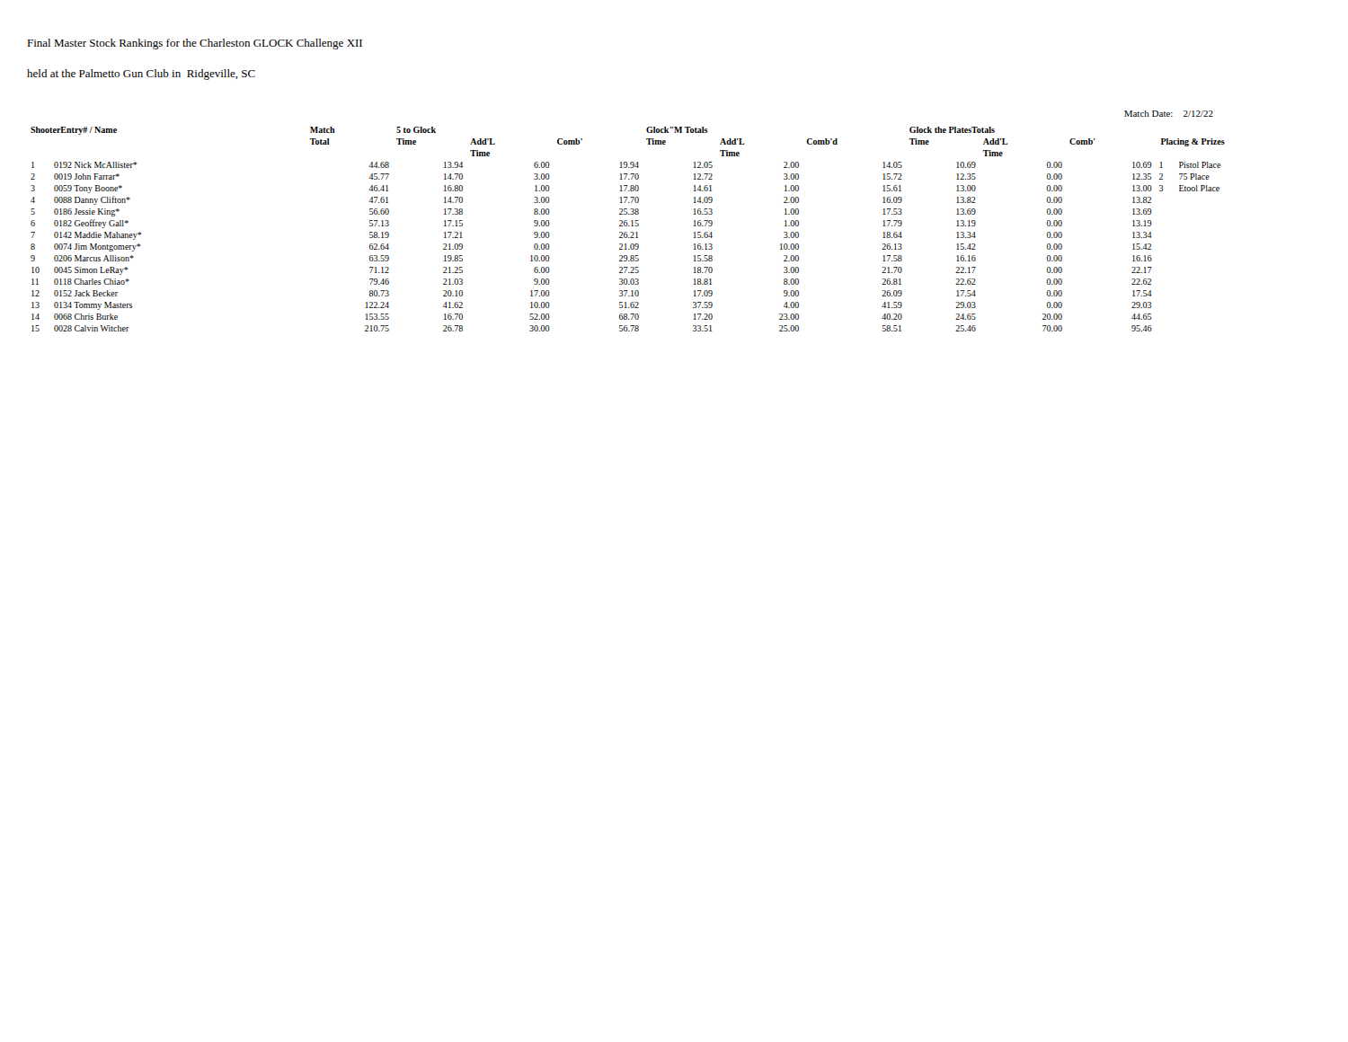Final Master Stock Rankings for the Charleston GLOCK Challenge XII
held at the Palmetto Gun Club in Ridgeville, SC
Match Date: 2/12/22
| ShooterEntry# / Name | Match | 5 to Glock | Glock"M Totals | Glock the PlatesTotals | |
| --- | --- | --- | --- | --- | --- |
| | | Total | Time | Add'L | Comb' | Time | Add'L | Comb'd | Time | Add'L | Comb' | Placing & Prizes |
| | | | | Time | | | Time | | | Time | | |
| 1 | 0192 Nick McAllister* | 44.68 | 13.94 | 6.00 | 19.94 | 12.05 | 2.00 | 14.05 | 10.69 | 0.00 | 10.69 | 1 | Pistol Place |
| 2 | 0019 John Farrar* | 45.77 | 14.70 | 3.00 | 17.70 | 12.72 | 3.00 | 15.72 | 12.35 | 0.00 | 12.35 | 2 | 75 Place |
| 3 | 0059 Tony Boone* | 46.41 | 16.80 | 1.00 | 17.80 | 14.61 | 1.00 | 15.61 | 13.00 | 0.00 | 13.00 | 3 | Etool Place |
| 4 | 0088 Danny Clifton* | 47.61 | 14.70 | 3.00 | 17.70 | 14.09 | 2.00 | 16.09 | 13.82 | 0.00 | 13.82 | | |
| 5 | 0186 Jessie King* | 56.60 | 17.38 | 8.00 | 25.38 | 16.53 | 1.00 | 17.53 | 13.69 | 0.00 | 13.69 | | |
| 6 | 0182 Geoffrey Gall* | 57.13 | 17.15 | 9.00 | 26.15 | 16.79 | 1.00 | 17.79 | 13.19 | 0.00 | 13.19 | | |
| 7 | 0142 Maddie Mahaney* | 58.19 | 17.21 | 9.00 | 26.21 | 15.64 | 3.00 | 18.64 | 13.34 | 0.00 | 13.34 | | |
| 8 | 0074 Jim Montgomery* | 62.64 | 21.09 | 0.00 | 21.09 | 16.13 | 10.00 | 26.13 | 15.42 | 0.00 | 15.42 | | |
| 9 | 0206 Marcus Allison* | 63.59 | 19.85 | 10.00 | 29.85 | 15.58 | 2.00 | 17.58 | 16.16 | 0.00 | 16.16 | | |
| 10 | 0045 Simon LeRay* | 71.12 | 21.25 | 6.00 | 27.25 | 18.70 | 3.00 | 21.70 | 22.17 | 0.00 | 22.17 | | |
| 11 | 0118 Charles Chiao* | 79.46 | 21.03 | 9.00 | 30.03 | 18.81 | 8.00 | 26.81 | 22.62 | 0.00 | 22.62 | | |
| 12 | 0152 Jack Becker | 80.73 | 20.10 | 17.00 | 37.10 | 17.09 | 9.00 | 26.09 | 17.54 | 0.00 | 17.54 | | |
| 13 | 0134 Tommy Masters | 122.24 | 41.62 | 10.00 | 51.62 | 37.59 | 4.00 | 41.59 | 29.03 | 0.00 | 29.03 | | |
| 14 | 0068 Chris Burke | 153.55 | 16.70 | 52.00 | 68.70 | 17.20 | 23.00 | 40.20 | 24.65 | 20.00 | 44.65 | | |
| 15 | 0028 Calvin Witcher | 210.75 | 26.78 | 30.00 | 56.78 | 33.51 | 25.00 | 58.51 | 25.46 | 70.00 | 95.46 | | |